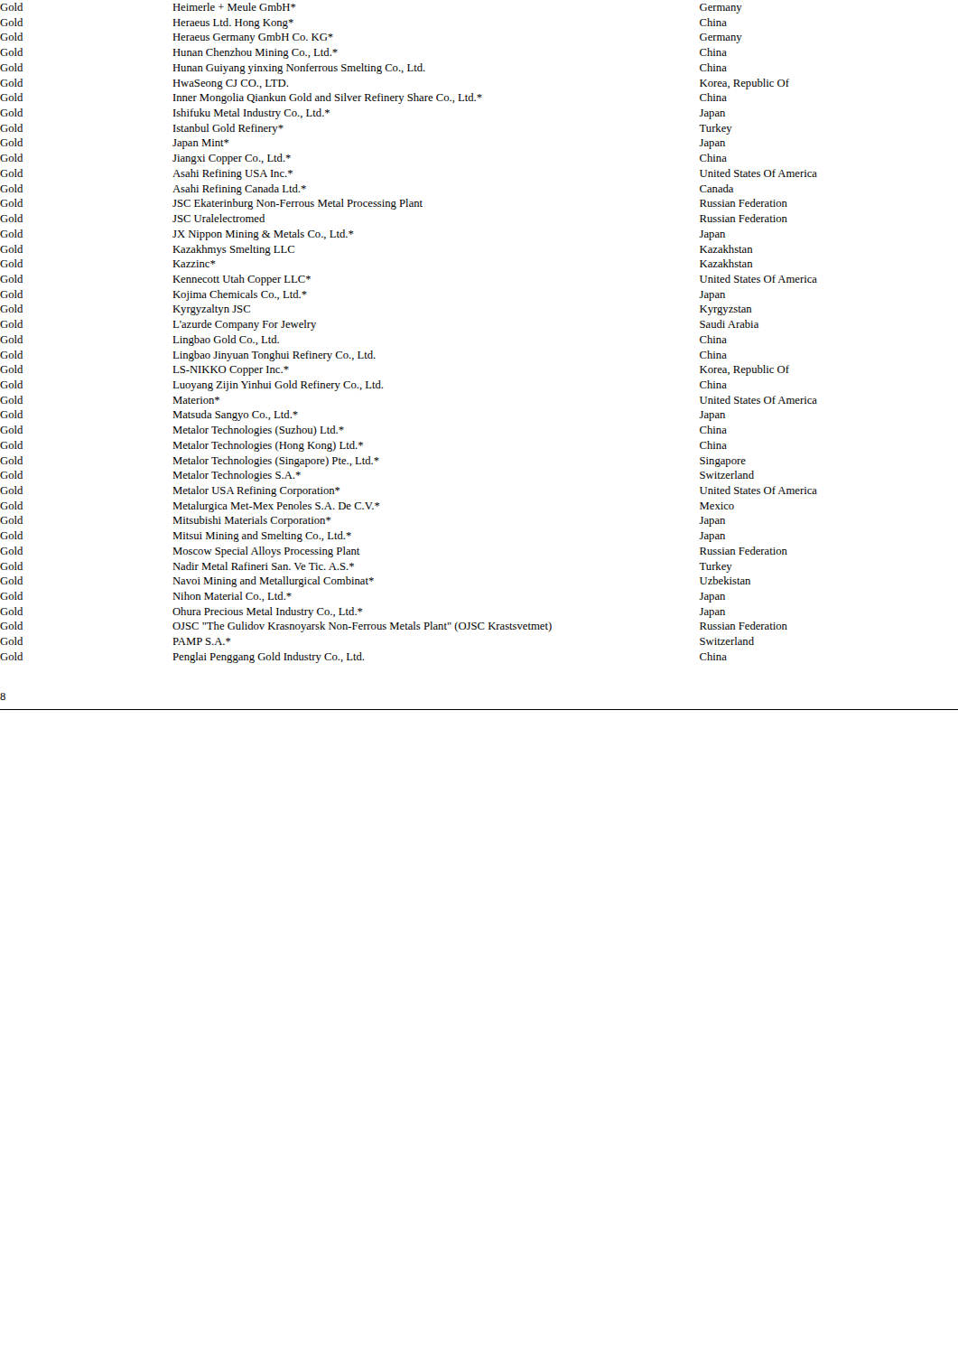| Gold | Heimerle + Meule GmbH* | Germany |
| Gold | Heraeus Ltd. Hong Kong* | China |
| Gold | Heraeus Germany GmbH Co. KG* | Germany |
| Gold | Hunan Chenzhou Mining Co., Ltd.* | China |
| Gold | Hunan Guiyang yinxing Nonferrous Smelting Co., Ltd. | China |
| Gold | HwaSeong CJ CO., LTD. | Korea, Republic Of |
| Gold | Inner Mongolia Qiankun Gold and Silver Refinery Share Co., Ltd.* | China |
| Gold | Ishifuku Metal Industry Co., Ltd.* | Japan |
| Gold | Istanbul Gold Refinery* | Turkey |
| Gold | Japan Mint* | Japan |
| Gold | Jiangxi Copper Co., Ltd.* | China |
| Gold | Asahi Refining USA Inc.* | United States Of America |
| Gold | Asahi Refining Canada Ltd.* | Canada |
| Gold | JSC Ekaterinburg Non-Ferrous Metal Processing Plant | Russian Federation |
| Gold | JSC Uralelectromed | Russian Federation |
| Gold | JX Nippon Mining & Metals Co., Ltd.* | Japan |
| Gold | Kazakhmys Smelting LLC | Kazakhstan |
| Gold | Kazzinc* | Kazakhstan |
| Gold | Kennecott Utah Copper LLC* | United States Of America |
| Gold | Kojima Chemicals Co., Ltd.* | Japan |
| Gold | Kyrgyzaltyn JSC | Kyrgyzstan |
| Gold | L'azurde Company For Jewelry | Saudi Arabia |
| Gold | Lingbao Gold Co., Ltd. | China |
| Gold | Lingbao Jinyuan Tonghui Refinery Co., Ltd. | China |
| Gold | LS-NIKKO Copper Inc.* | Korea, Republic Of |
| Gold | Luoyang Zijin Yinhui Gold Refinery Co., Ltd. | China |
| Gold | Materion* | United States Of America |
| Gold | Matsuda Sangyo Co., Ltd.* | Japan |
| Gold | Metalor Technologies (Suzhou) Ltd.* | China |
| Gold | Metalor Technologies (Hong Kong) Ltd.* | China |
| Gold | Metalor Technologies (Singapore) Pte., Ltd.* | Singapore |
| Gold | Metalor Technologies S.A.* | Switzerland |
| Gold | Metalor USA Refining Corporation* | United States Of America |
| Gold | Metalurgica Met-Mex Penoles S.A. De C.V.* | Mexico |
| Gold | Mitsubishi Materials Corporation* | Japan |
| Gold | Mitsui Mining and Smelting Co., Ltd.* | Japan |
| Gold | Moscow Special Alloys Processing Plant | Russian Federation |
| Gold | Nadir Metal Rafineri San. Ve Tic. A.S.* | Turkey |
| Gold | Navoi Mining and Metallurgical Combinat* | Uzbekistan |
| Gold | Nihon Material Co., Ltd.* | Japan |
| Gold | Ohura Precious Metal Industry Co., Ltd.* | Japan |
| Gold | OJSC "The Gulidov Krasnoyarsk Non-Ferrous Metals Plant" (OJSC Krastsvetmet) | Russian Federation |
| Gold | PAMP S.A.* | Switzerland |
| Gold | Penglai Penggang Gold Industry Co., Ltd. | China |
8